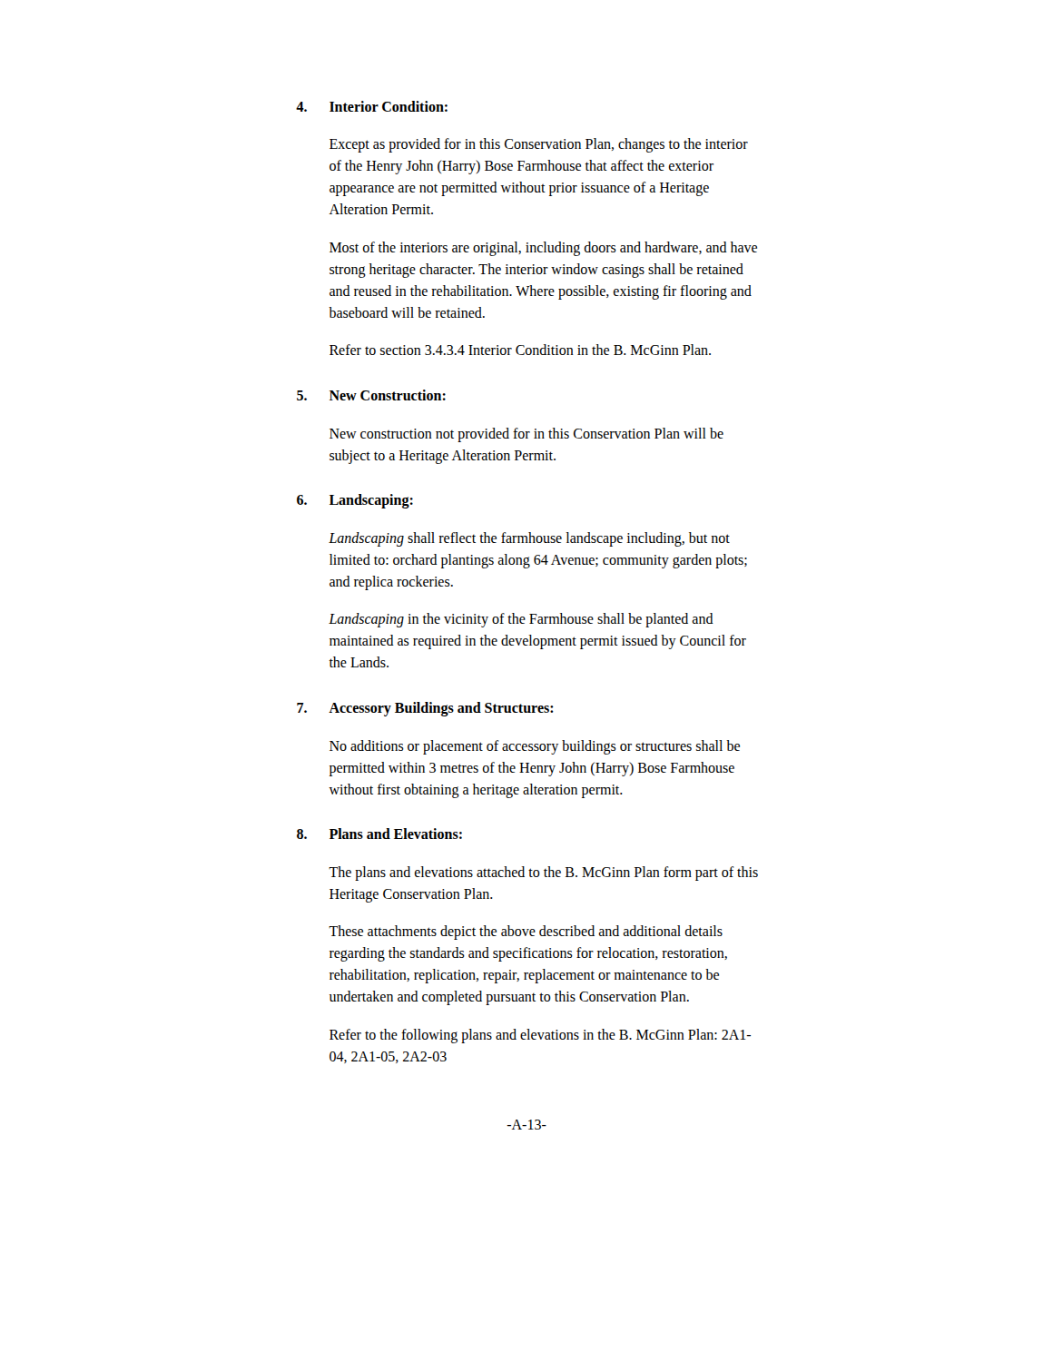Interior Condition:
Except as provided for in this Conservation Plan, changes to the interior of the Henry John (Harry) Bose Farmhouse that affect the exterior appearance are not permitted without prior issuance of a Heritage Alteration Permit.
Most of the interiors are original, including doors and hardware, and have strong heritage character. The interior window casings shall be retained and reused in the rehabilitation. Where possible, existing fir flooring and baseboard will be retained.
Refer to section 3.4.3.4 Interior Condition in the B. McGinn Plan.
New Construction:
New construction not provided for in this Conservation Plan will be subject to a Heritage Alteration Permit.
Landscaping:
Landscaping shall reflect the farmhouse landscape including, but not limited to: orchard plantings along 64 Avenue; community garden plots; and replica rockeries.
Landscaping in the vicinity of the Farmhouse shall be planted and maintained as required in the development permit issued by Council for the Lands.
Accessory Buildings and Structures:
No additions or placement of accessory buildings or structures shall be permitted within 3 metres of the Henry John (Harry) Bose Farmhouse without first obtaining a heritage alteration permit.
Plans and Elevations:
The plans and elevations attached to the B. McGinn Plan form part of this Heritage Conservation Plan.
These attachments depict the above described and additional details regarding the standards and specifications for relocation, restoration, rehabilitation, replication, repair, replacement or maintenance to be undertaken and completed pursuant to this Conservation Plan.
Refer to the following plans and elevations in the B. McGinn Plan: 2A1-04, 2A1-05, 2A2-03
-A-13-